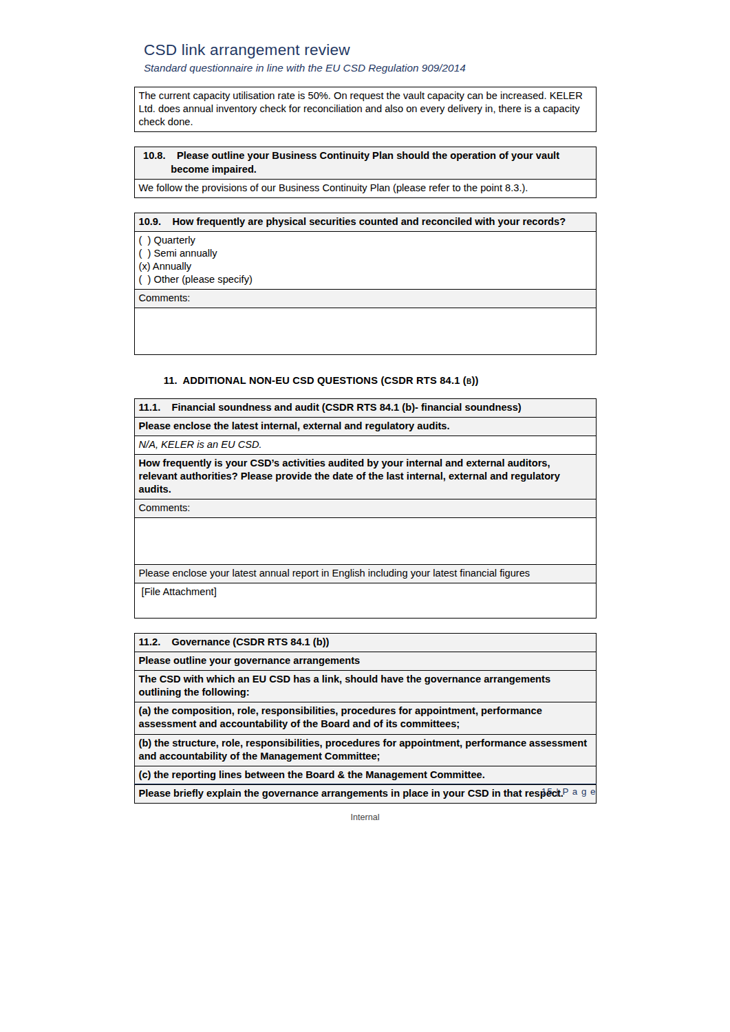CSD link arrangement review
Standard questionnaire in line with the EU CSD Regulation 909/2014
| The current capacity utilisation rate is 50%. On request the vault capacity can be increased. KELER Ltd. does annual inventory check for reconciliation and also on every delivery in, there is a capacity check done. |
| 10.8. Please outline your Business Continuity Plan should the operation of your vault become impaired. |
| We follow the provisions of our Business Continuity Plan (please refer to the point 8.3.). |
| 10.9. How frequently are physical securities counted and reconciled with your records? |
| ( ) Quarterly ( ) Semi annually (x) Annually ( ) Other (please specify) |
| Comments: |
11. ADDITIONAL NON-EU CSD QUESTIONS (CSDR RTS 84.1 (b))
| 11.1. Financial soundness and audit (CSDR RTS 84.1 (b)- financial soundness) |
| Please enclose the latest internal, external and regulatory audits. |
| N/A, KELER is an EU CSD. |
| How frequently is your CSD’s activities audited by your internal and external auditors, relevant authorities? Please provide the date of the last internal, external and regulatory audits. |
| Comments: |
| Please enclose your latest annual report in English including your latest financial figures |
| [File Attachment] |
| 11.2. Governance (CSDR RTS 84.1 (b)) |
| Please outline your governance arrangements |
| The CSD with which an EU CSD has a link, should have the governance arrangements outlining the following: |
| (a) the composition, role, responsibilities, procedures for appointment, performance assessment and accountability of the Board and of its committees; |
| (b) the structure, role, responsibilities, procedures for appointment, performance assessment and accountability of the Management Committee; |
| (c) the reporting lines between the Board & the Management Committee. |
| Please briefly explain the governance arrangements in place in your CSD in that respect. |
15 | P a g e
Internal